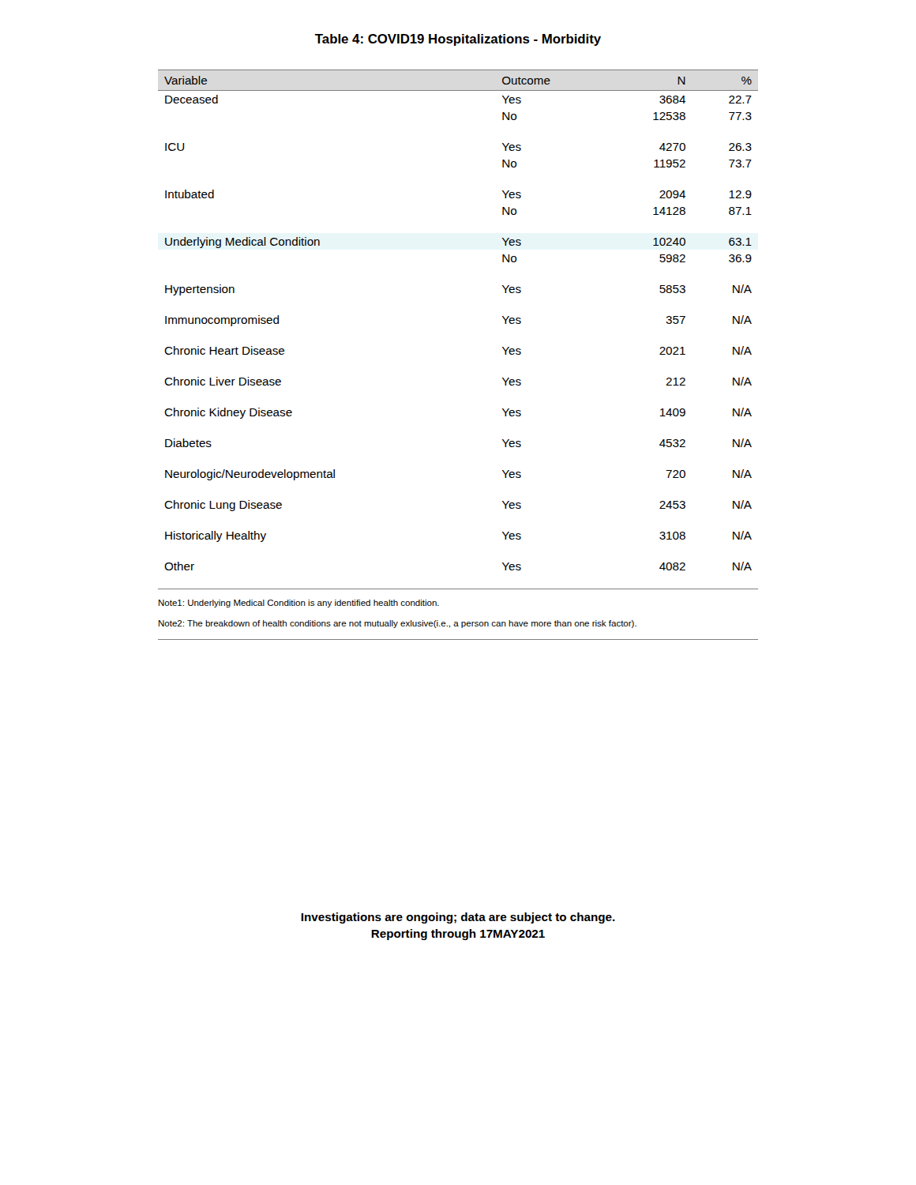Table 4: COVID19 Hospitalizations - Morbidity
| Variable | Outcome | N | % |
| --- | --- | --- | --- |
| Deceased | Yes | 3684 | 22.7 |
| | No | 12538 | 77.3 |
| ICU | Yes | 4270 | 26.3 |
| | No | 11952 | 73.7 |
| Intubated | Yes | 2094 | 12.9 |
| | No | 14128 | 87.1 |
| Underlying Medical Condition | Yes | 10240 | 63.1 |
| | No | 5982 | 36.9 |
| Hypertension | Yes | 5853 | N/A |
| Immunocompromised | Yes | 357 | N/A |
| Chronic Heart Disease | Yes | 2021 | N/A |
| Chronic Liver Disease | Yes | 212 | N/A |
| Chronic Kidney Disease | Yes | 1409 | N/A |
| Diabetes | Yes | 4532 | N/A |
| Neurologic/Neurodevelopmental | Yes | 720 | N/A |
| Chronic Lung Disease | Yes | 2453 | N/A |
| Historically Healthy | Yes | 3108 | N/A |
| Other | Yes | 4082 | N/A |
Note1: Underlying Medical Condition is any identified health condition.
Note2: The breakdown of health conditions are not mutually exlusive(i.e., a person can have more than one risk factor).
Investigations are ongoing; data are subject to change.
Reporting through 17MAY2021